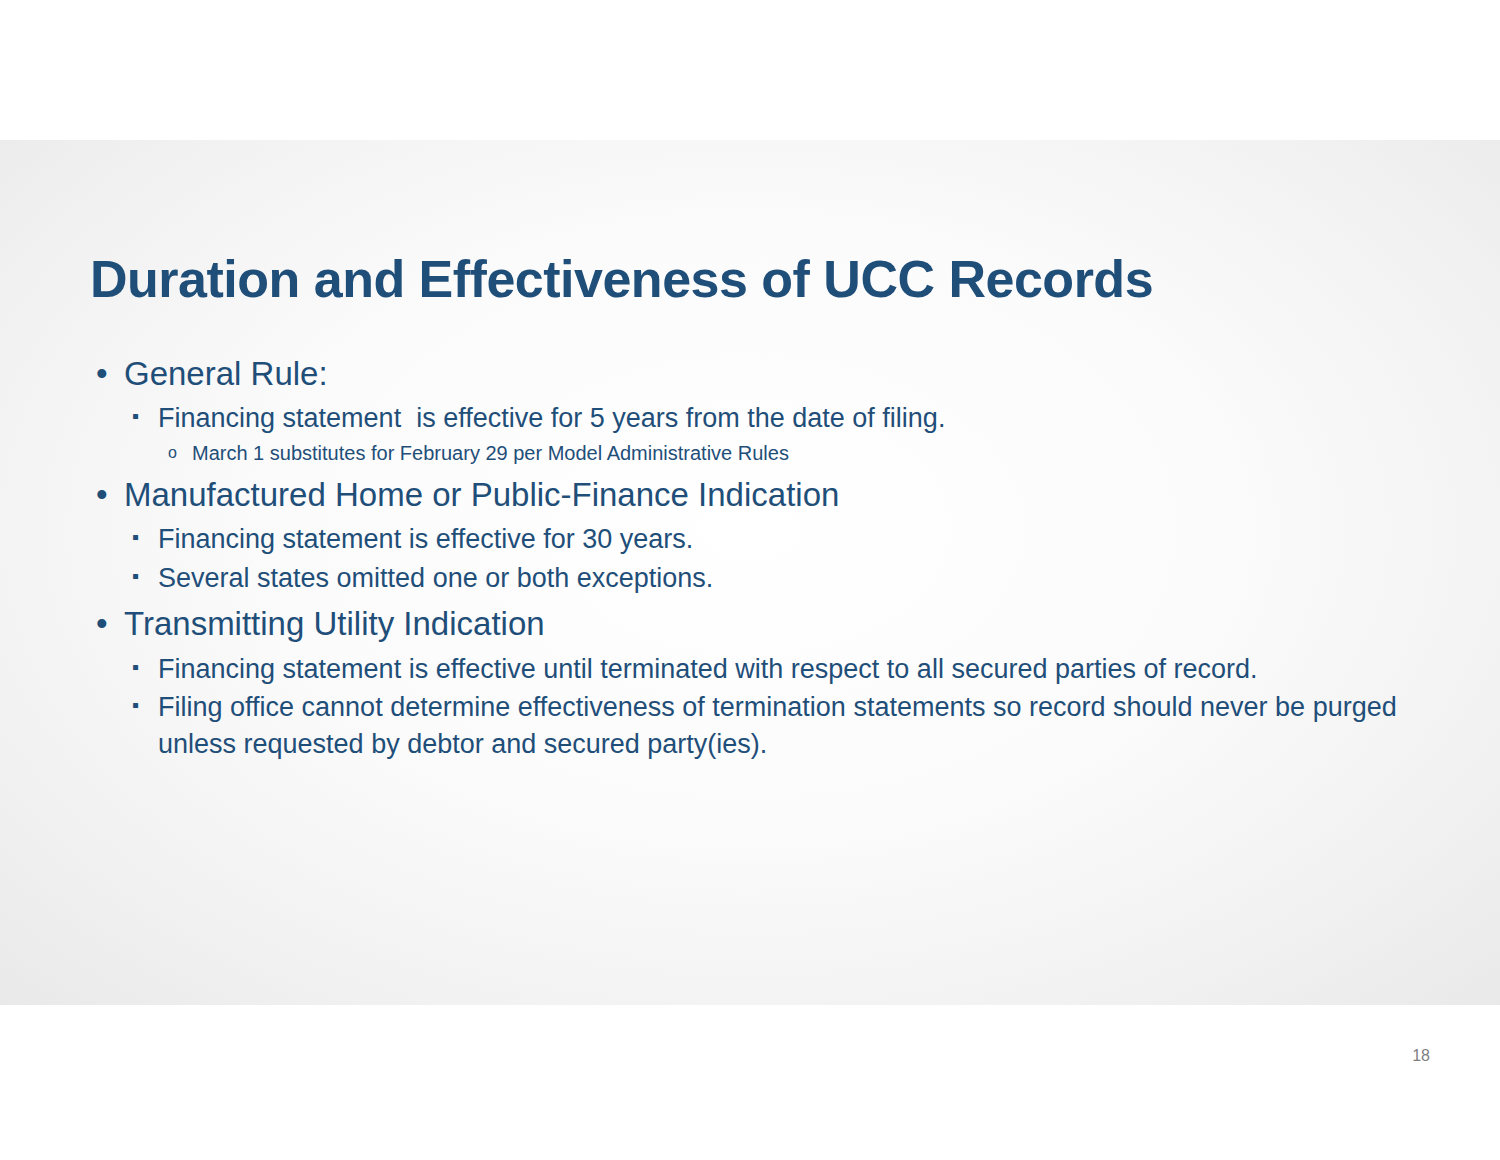Duration and Effectiveness of UCC Records
General Rule:
Financing statement is effective for 5 years from the date of filing.
March 1 substitutes for February 29 per Model Administrative Rules
Manufactured Home or Public-Finance Indication
Financing statement is effective for 30 years.
Several states omitted one or both exceptions.
Transmitting Utility Indication
Financing statement is effective until terminated with respect to all secured parties of record.
Filing office cannot determine effectiveness of termination statements so record should never be purged unless requested by debtor and secured party(ies).
18